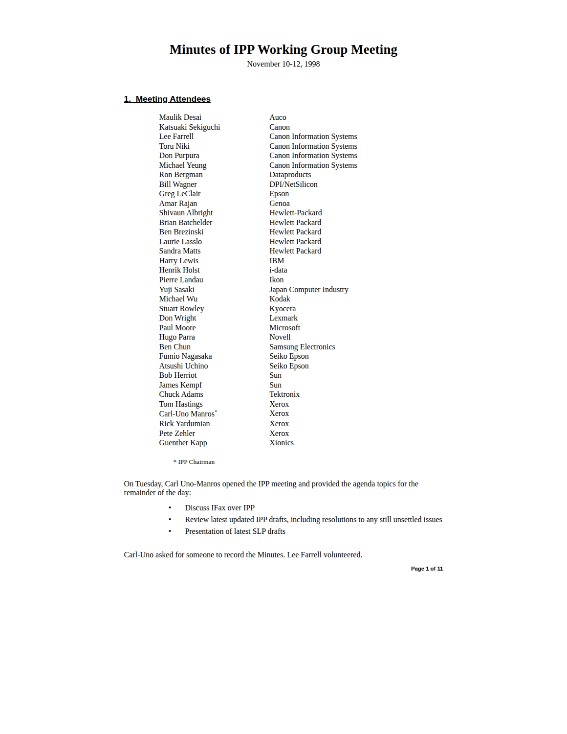Minutes of IPP Working Group Meeting
November 10-12, 1998
1. Meeting Attendees
| Maulik Desai | Auco |
| Katsuaki Sekiguchi | Canon |
| Lee Farrell | Canon Information Systems |
| Toru Niki | Canon Information Systems |
| Don Purpura | Canon Information Systems |
| Michael Yeung | Canon Information Systems |
| Ron Bergman | Dataproducts |
| Bill Wagner | DPI/NetSilicon |
| Greg LeClair | Epson |
| Amar Rajan | Genoa |
| Shivaun Albright | Hewlett-Packard |
| Brian Batchelder | Hewlett Packard |
| Ben Brezinski | Hewlett Packard |
| Laurie Lasslo | Hewlett Packard |
| Sandra Matts | Hewlett Packard |
| Harry Lewis | IBM |
| Henrik Holst | i-data |
| Pierre Landau | Ikon |
| Yuji Sasaki | Japan Computer Industry |
| Michael Wu | Kodak |
| Stuart Rowley | Kyocera |
| Don Wright | Lexmark |
| Paul Moore | Microsoft |
| Hugo Parra | Novell |
| Ben Chun | Samsung Electronics |
| Fumio Nagasaka | Seiko Epson |
| Atsushi Uchino | Seiko Epson |
| Bob Herriot | Sun |
| James Kempf | Sun |
| Chuck Adams | Tektronix |
| Tom Hastings | Xerox |
| Carl-Uno Manros * | Xerox |
| Rick Yardumian | Xerox |
| Pete Zehler | Xerox |
| Guenther Kapp | Xionics |
* IPP Chairman
On Tuesday, Carl Uno-Manros opened the IPP meeting and provided the agenda topics for the remainder of the day:
Discuss IFax over IPP
Review latest updated IPP drafts, including resolutions to any still unsettled issues
Presentation of latest SLP drafts
Carl-Uno asked for someone to record the Minutes. Lee Farrell volunteered.
Page 1 of 11